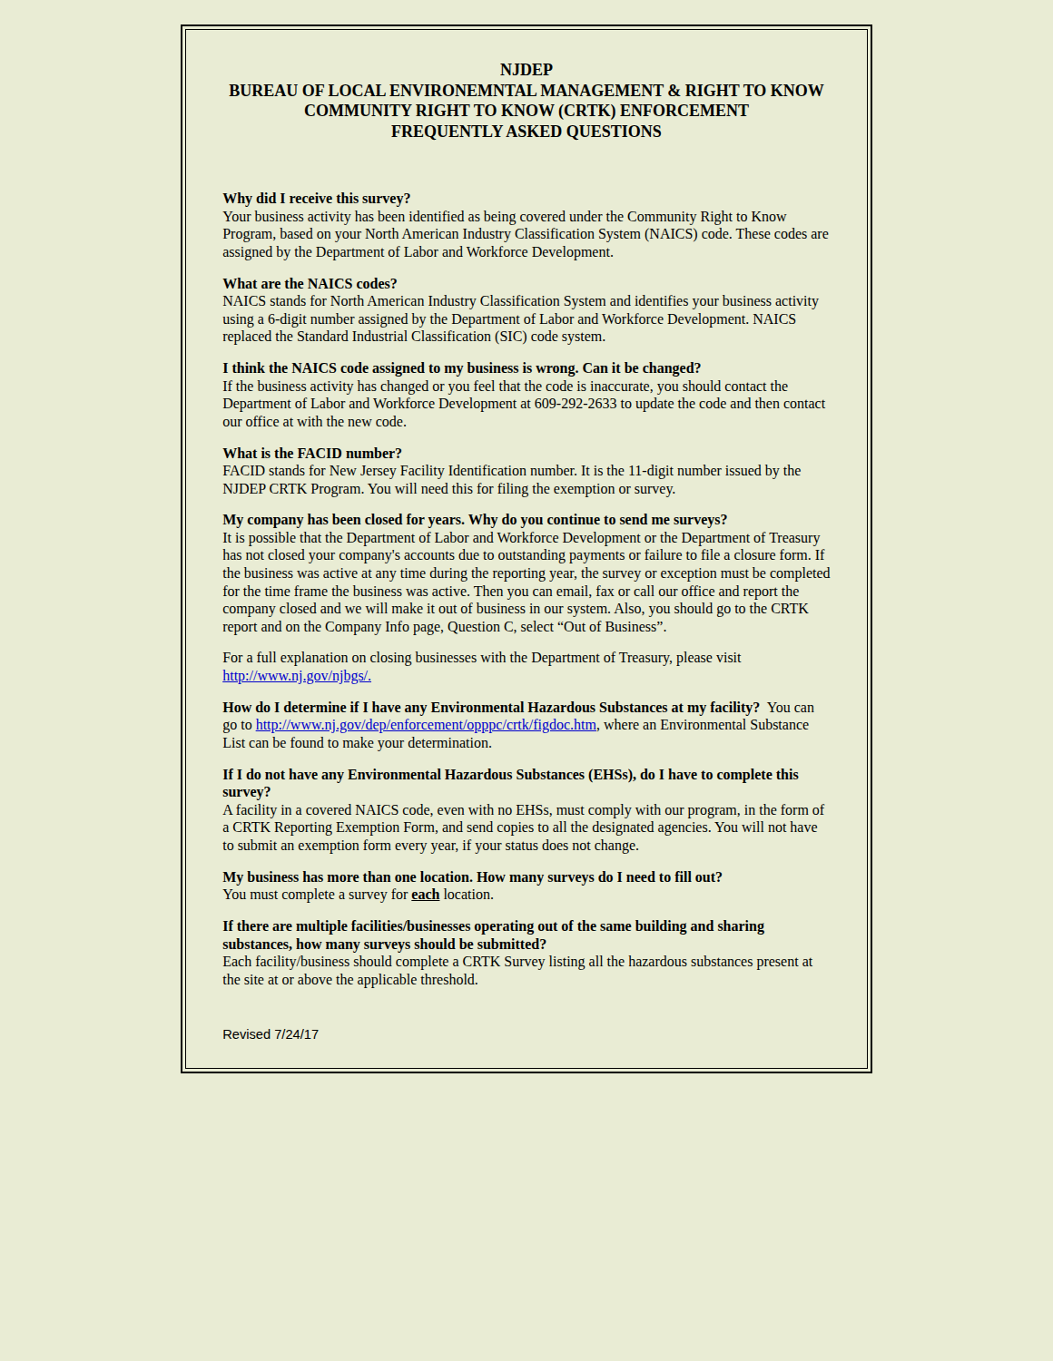NJDEP
BUREAU OF LOCAL ENVIRONEMNTAL MANAGEMENT & RIGHT TO KNOW
COMMUNITY RIGHT TO KNOW (CRTK) ENFORCEMENT
FREQUENTLY ASKED QUESTIONS
Why did I receive this survey?
Your business activity has been identified as being covered under the Community Right to Know Program, based on your North American Industry Classification System (NAICS) code. These codes are assigned by the Department of Labor and Workforce Development.
What are the NAICS codes?
NAICS stands for North American Industry Classification System and identifies your business activity using a 6-digit number assigned by the Department of Labor and Workforce Development. NAICS replaced the Standard Industrial Classification (SIC) code system.
I think the NAICS code assigned to my business is wrong. Can it be changed?
If the business activity has changed or you feel that the code is inaccurate, you should contact the Department of Labor and Workforce Development at 609-292-2633 to update the code and then contact our office at with the new code.
What is the FACID number?
FACID stands for New Jersey Facility Identification number. It is the 11-digit number issued by the NJDEP CRTK Program. You will need this for filing the exemption or survey.
My company has been closed for years. Why do you continue to send me surveys?
It is possible that the Department of Labor and Workforce Development or the Department of Treasury has not closed your company's accounts due to outstanding payments or failure to file a closure form. If the business was active at any time during the reporting year, the survey or exception must be completed for the time frame the business was active. Then you can email, fax or call our office and report the company closed and we will make it out of business in our system. Also, you should go to the CRTK report and on the Company Info page, Question C, select “Out of Business”.
For a full explanation on closing businesses with the Department of Treasury, please visit http://www.nj.gov/njbgs/.
How do I determine if I have any Environmental Hazardous Substances at my facility? You can go to http://www.nj.gov/dep/enforcement/opppc/crtk/figdoc.htm, where an Environmental Substance List can be found to make your determination.
If I do not have any Environmental Hazardous Substances (EHSs), do I have to complete this survey?
A facility in a covered NAICS code, even with no EHSs, must comply with our program, in the form of a CRTK Reporting Exemption Form, and send copies to all the designated agencies. You will not have to submit an exemption form every year, if your status does not change.
My business has more than one location. How many surveys do I need to fill out?
You must complete a survey for each location.
If there are multiple facilities/businesses operating out of the same building and sharing substances, how many surveys should be submitted?
Each facility/business should complete a CRTK Survey listing all the hazardous substances present at the site at or above the applicable threshold.
Revised 7/24/17